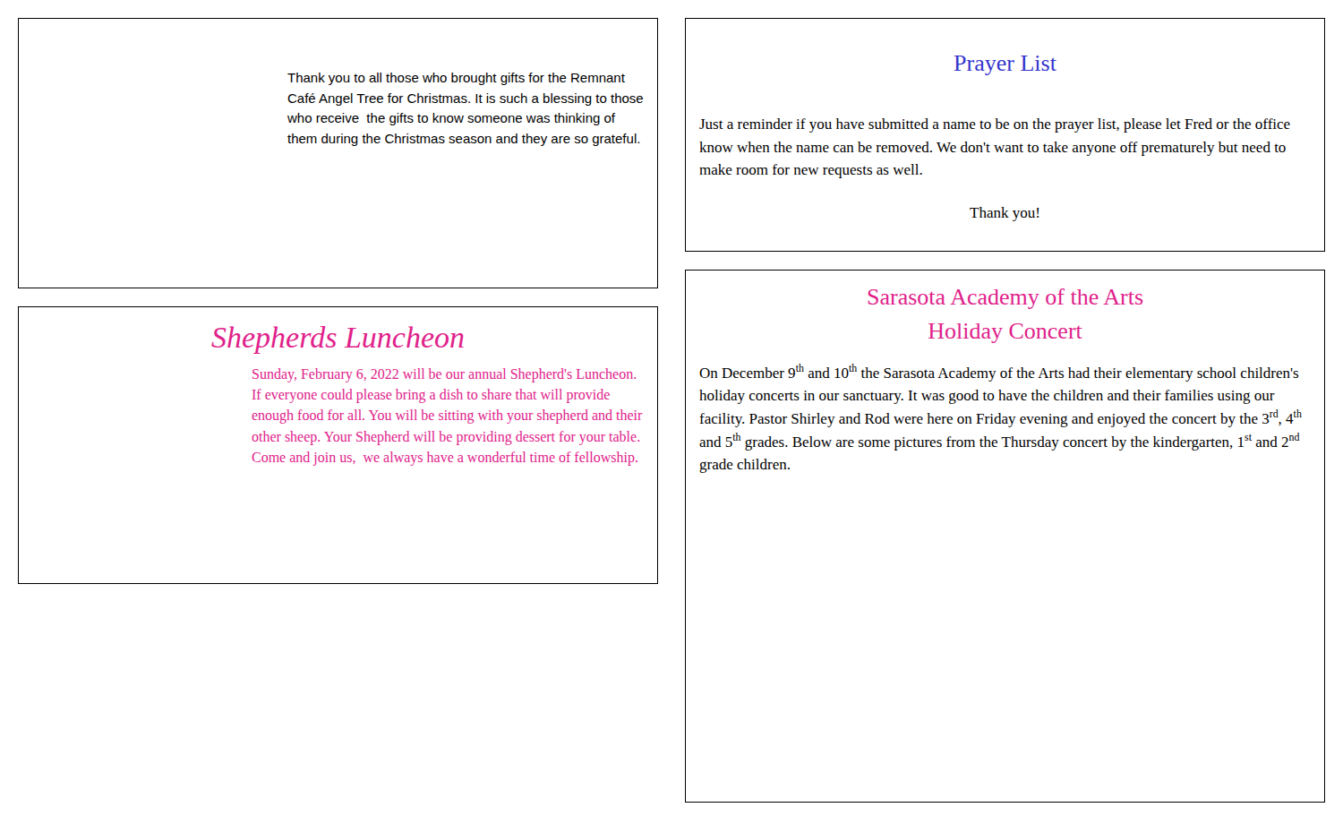Thank you to all those who brought gifts for the Remnant Café Angel Tree for Christmas. It is such a blessing to those who receive the gifts to know someone was thinking of them during the Christmas season and they are so grateful.
Shepherds Luncheon
Sunday, February 6, 2022 will be our annual Shepherd's Luncheon. If everyone could please bring a dish to share that will provide enough food for all. You will be sitting with your shepherd and their other sheep. Your Shepherd will be providing dessert for your table. Come and join us, we always have a wonderful time of fellowship.
Prayer List
Just a reminder if you have submitted a name to be on the prayer list, please let Fred or the office know when the name can be removed. We don't want to take anyone off prematurely but need to make room for new requests as well.
Thank you!
Sarasota Academy of the Arts
Holiday Concert
On December 9th and 10th the Sarasota Academy of the Arts had their elementary school children's holiday concerts in our sanctuary. It was good to have the children and their families using our facility. Pastor Shirley and Rod were here on Friday evening and enjoyed the concert by the 3rd, 4th and 5th grades. Below are some pictures from the Thursday concert by the kindergarten, 1st and 2nd grade children.